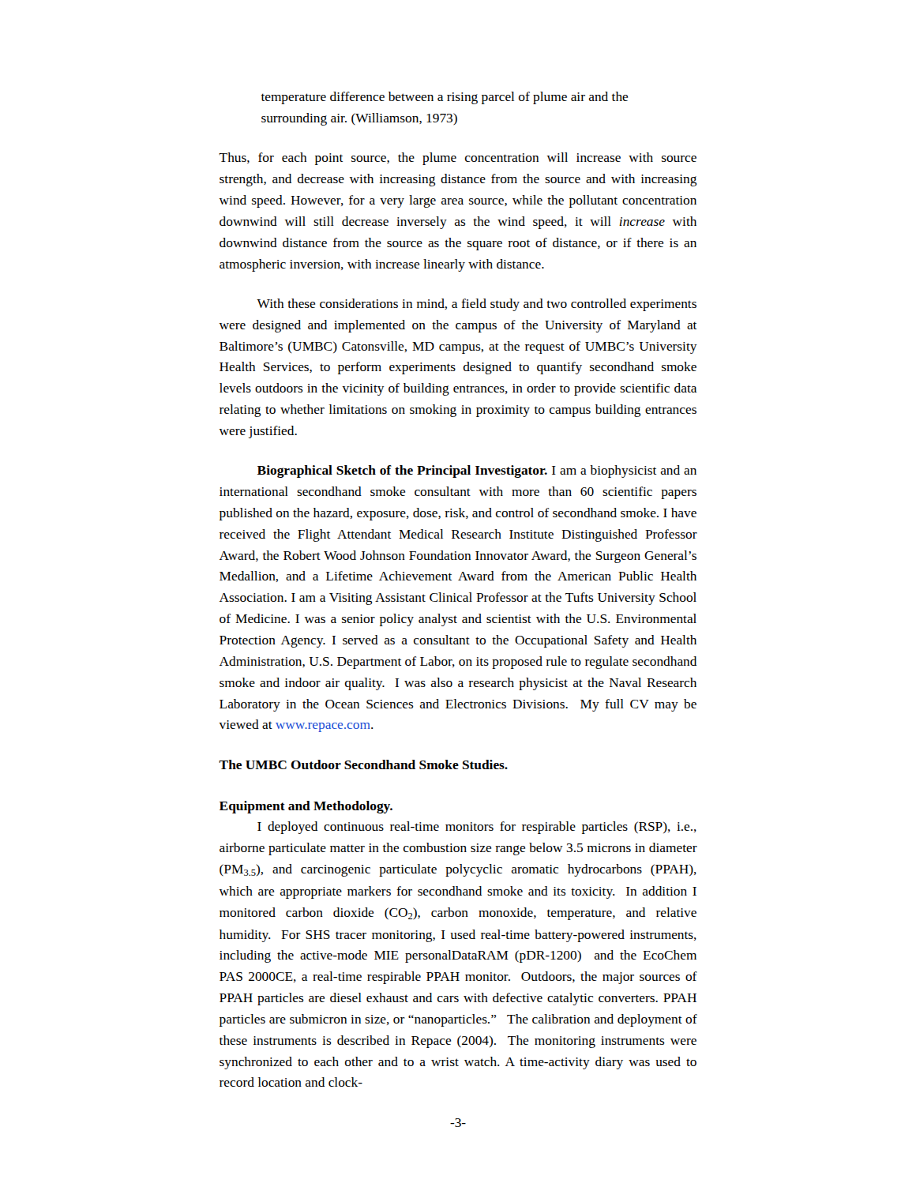temperature difference between a rising parcel of plume air and the surrounding air. (Williamson, 1973)
Thus, for each point source, the plume concentration will increase with source strength, and decrease with increasing distance from the source and with increasing wind speed. However, for a very large area source, while the pollutant concentration downwind will still decrease inversely as the wind speed, it will increase with downwind distance from the source as the square root of distance, or if there is an atmospheric inversion, with increase linearly with distance.
With these considerations in mind, a field study and two controlled experiments were designed and implemented on the campus of the University of Maryland at Baltimore’s (UMBC) Catonsville, MD campus, at the request of UMBC’s University Health Services, to perform experiments designed to quantify secondhand smoke levels outdoors in the vicinity of building entrances, in order to provide scientific data relating to whether limitations on smoking in proximity to campus building entrances were justified.
Biographical Sketch of the Principal Investigator. I am a biophysicist and an international secondhand smoke consultant with more than 60 scientific papers published on the hazard, exposure, dose, risk, and control of secondhand smoke. I have received the Flight Attendant Medical Research Institute Distinguished Professor Award, the Robert Wood Johnson Foundation Innovator Award, the Surgeon General’s Medallion, and a Lifetime Achievement Award from the American Public Health Association. I am a Visiting Assistant Clinical Professor at the Tufts University School of Medicine. I was a senior policy analyst and scientist with the U.S. Environmental Protection Agency. I served as a consultant to the Occupational Safety and Health Administration, U.S. Department of Labor, on its proposed rule to regulate secondhand smoke and indoor air quality. I was also a research physicist at the Naval Research Laboratory in the Ocean Sciences and Electronics Divisions. My full CV may be viewed at www.repace.com.
The UMBC Outdoor Secondhand Smoke Studies.
Equipment and Methodology.
I deployed continuous real-time monitors for respirable particles (RSP), i.e., airborne particulate matter in the combustion size range below 3.5 microns in diameter (PM3.5), and carcinogenic particulate polycyclic aromatic hydrocarbons (PPAH), which are appropriate markers for secondhand smoke and its toxicity. In addition I monitored carbon dioxide (CO2), carbon monoxide, temperature, and relative humidity. For SHS tracer monitoring, I used real-time battery-powered instruments, including the active-mode MIE personalDataRAM (pDR-1200) and the EcoChem PAS 2000CE, a real-time respirable PPAH monitor. Outdoors, the major sources of PPAH particles are diesel exhaust and cars with defective catalytic converters. PPAH particles are submicron in size, or “nanoparticles.” The calibration and deployment of these instruments is described in Repace (2004). The monitoring instruments were synchronized to each other and to a wrist watch. A time-activity diary was used to record location and clock-
-3-